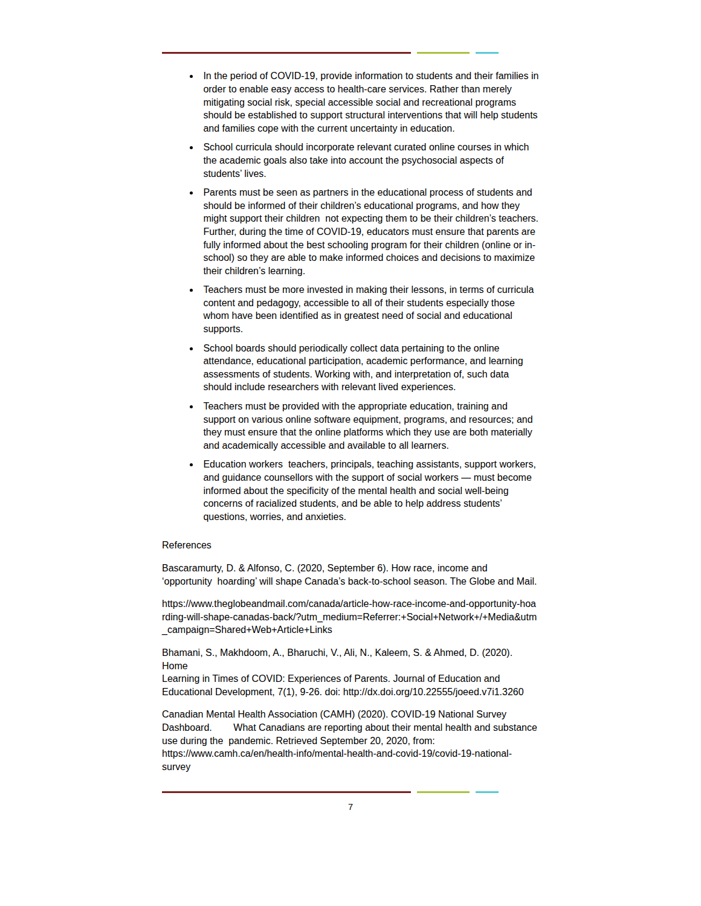In the period of COVID-19, provide information to students and their families in order to enable easy access to health-care services. Rather than merely mitigating social risk, special accessible social and recreational programs should be established to support structural interventions that will help students and families cope with the current uncertainty in education.
School curricula should incorporate relevant curated online courses in which the academic goals also take into account the psychosocial aspects of students’ lives.
Parents must be seen as partners in the educational process of students and should be informed of their children’s educational programs, and how they might support their children not expecting them to be their children’s teachers. Further, during the time of COVID-19, educators must ensure that parents are fully informed about the best schooling program for their children (online or in-school) so they are able to make informed choices and decisions to maximize their children’s learning.
Teachers must be more invested in making their lessons, in terms of curricula content and pedagogy, accessible to all of their students especially those whom have been identified as in greatest need of social and educational supports.
School boards should periodically collect data pertaining to the online attendance, educational participation, academic performance, and learning assessments of students. Working with, and interpretation of, such data should include researchers with relevant lived experiences.
Teachers must be provided with the appropriate education, training and support on various online software equipment, programs, and resources; and they must ensure that the online platforms which they use are both materially and academically accessible and available to all learners.
Education workers teachers, principals, teaching assistants, support workers, and guidance counsellors with the support of social workers — must become informed about the specificity of the mental health and social well-being concerns of racialized students, and be able to help address students’ questions, worries, and anxieties.
References
Bascaramurty, D. & Alfonso, C. (2020, September 6). How race, income and ‘opportunity hoarding’ will shape Canada’s back-to-school season. The Globe and Mail.
https://www.theglobeandmail.com/canada/article-how-race-income-and-opportunity-hoarding-will-shape-canadas-back/?utm_medium=Referrer:+Social+Network+/+Media&utm_campaign=Shared+Web+Article+Links
Bhamani, S., Makhdoom, A., Bharuchi, V., Ali, N., Kaleem, S. & Ahmed, D. (2020). Home
Learning in Times of COVID: Experiences of Parents. Journal of Education and
Educational Development, 7(1), 9-26. doi: http://dx.doi.org/10.22555/joeed.v7i1.3260
Canadian Mental Health Association (CAMH) (2020). COVID-19 National Survey Dashboard. What Canadians are reporting about their mental health and substance use during the pandemic. Retrieved September 20, 2020, from: https://www.camh.ca/en/health-info/mental-health-and-covid-19/covid-19-national-survey
7